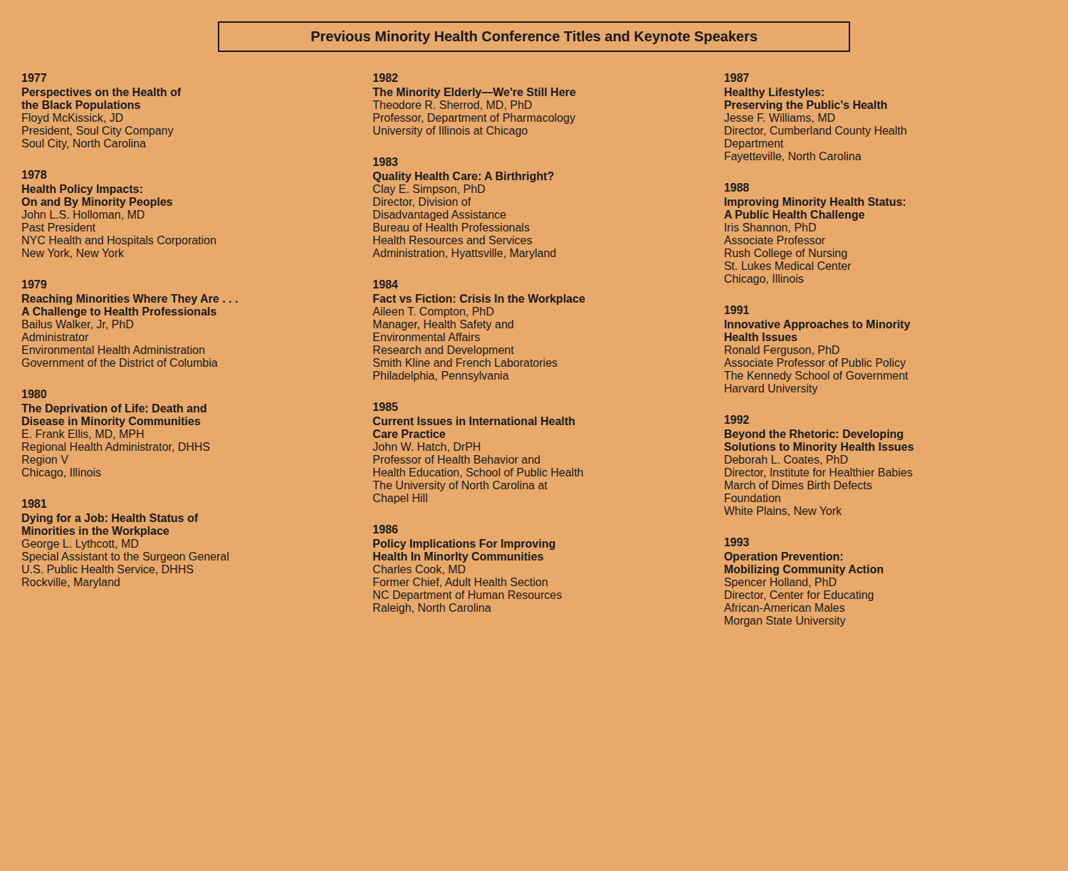Previous Minority Health Conference Titles and Keynote Speakers
1977
Perspectives on the Health of
the Black Populations
Floyd McKissick, JD
President, Soul City Company
Soul City, North Carolina
1978
Health Policy Impacts:
On and By Minority Peoples
John L.S. Holloman, MD
Past President
NYC Health and Hospitals Corporation
New York, New York
1979
Reaching Minorities Where They Are . . .
A Challenge to Health Professionals
Bailus Walker, Jr, PhD
Administrator
Environmental Health Administration
Government of the District of Columbia
1980
The Deprivation of Life: Death and
Disease in Minority Communities
E. Frank Ellis, MD, MPH
Regional Health Administrator, DHHS
Region V
Chicago, Illinois
1981
Dying for a Job: Health Status of
Minorities in the Workplace
George L. Lythcott, MD
Special Assistant to the Surgeon General
U.S. Public Health Service, DHHS
Rockville, Maryland
1982
The Minority Elderly—We're Still Here
Theodore R. Sherrod, MD, PhD
Professor, Department of Pharmacology
University of Illinois at Chicago
1983
Quality Health Care: A Birthright?
Clay E. Simpson, PhD
Director, Division of
Disadvantaged Assistance
Bureau of Health Professionals
Health Resources and Services
Administration, Hyattsville, Maryland
1984
Fact vs Fiction: Crisis In the Workplace
Aileen T. Compton, PhD
Manager, Health Safety and
Environmental Affairs
Research and Development
Smith Kline and French Laboratories
Philadelphia, Pennsylvania
1985
Current Issues in International Health
Care Practice
John W. Hatch, DrPH
Professor of Health Behavior and
Health Education, School of Public Health
The University of North Carolina at
Chapel Hill
1986
Policy Implications For Improving
Health In Minorlty Communities
Charles Cook, MD
Former Chief, Adult Health Section
NC Department of Human Resources
Raleigh, North Carolina
1987
Healthy Lifestyles:
Preserving the Public's Health
Jesse F. Williams, MD
Director, Cumberland County Health
Department
Fayetteville, North Carolina
1988
Improving Minority Health Status:
A Public Health Challenge
Iris Shannon, PhD
Associate Professor
Rush College of Nursing
St. Lukes Medical Center
Chicago, Illinois
1991
Innovative Approaches to Minority
Health Issues
Ronald Ferguson, PhD
Associate Professor of Public Policy
The Kennedy School of Government
Harvard University
1992
Beyond the Rhetoric: Developing
Solutions to Minority Health Issues
Deborah L. Coates, PhD
Director, Institute for Healthier Babies
March of Dimes Birth Defects
Foundation
White Plains, New York
1993
Operation Prevention:
Mobilizing Community Action
Spencer Holland, PhD
Director, Center for Educating
African-American Males
Morgan State University